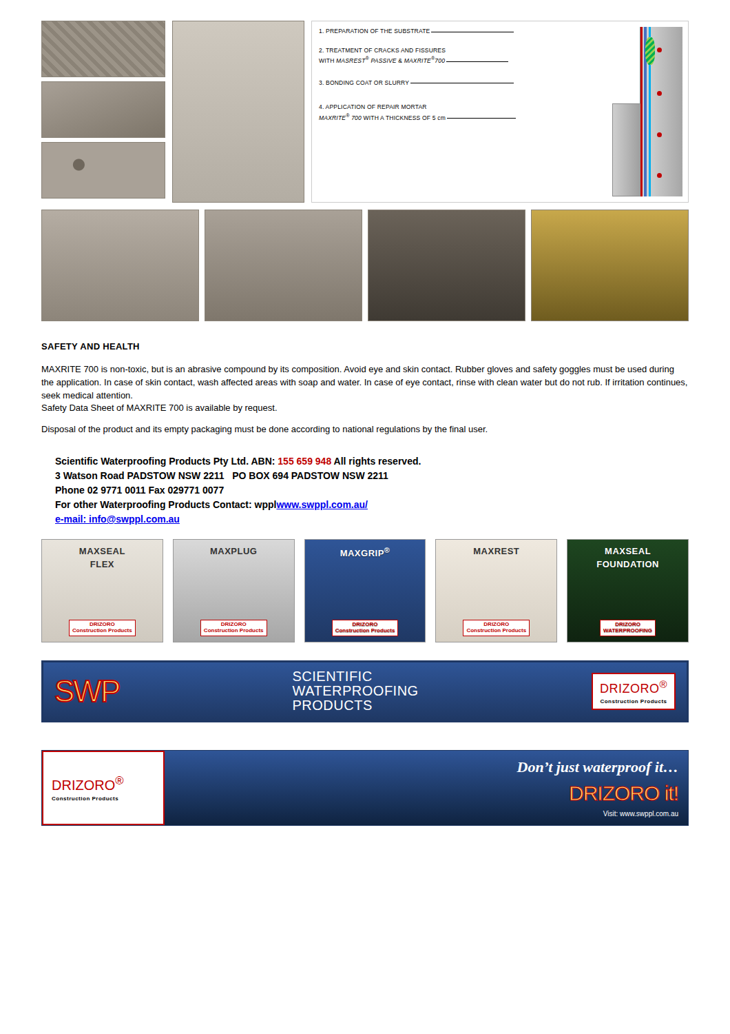1. PREPARATION OF THE SUBSTRATE
2. TREATMENT OF CRACKS AND FISSURES
WITH MASREST® PASSIVE & MAXRITE®700
3. BONDING COAT OR SLURRY
4. APPLICATION OF REPAIR MORTAR
MAXRITE® 700 WITH A THICKNESS OF 5 cm
SAFETY AND HEALTH
MAXRITE 700 is non-toxic, but is an abrasive compound by its composition. Avoid eye and skin contact. Rubber gloves and safety goggles must be used during the application. In case of skin contact, wash affected areas with soap and water. In case of eye contact, rinse with clean water but do not rub. If irritation continues, seek medical attention.
Safety Data Sheet of MAXRITE 700 is available by request.
Disposal of the product and its empty packaging must be done according to national regulations by the final user.
Scientific Waterproofing Products Pty Ltd. ABN: 155 659 948 All rights reserved.
3 Watson Road PADSTOW NSW 2211 PO BOX 694 PADSTOW NSW 2211
Phone 02 9771 0011 Fax 029771 0077
For other Waterproofing Products Contact: wpplwww.swppl.com.au/
e-mail: info@swppl.com.au
MAXSEAL
FLEX
DRIZORO
Construction Products
MAXPLUG
DRIZORO
Construction Products
MAXGRIP®
DRIZORO
Construction Products
MAXREST
DRIZORO
Construction Products
MAXSEAL
FOUNDATION
DRIZORO
WATERPROOFING
SWP
SCIENTIFIC
WATERPROOFING
PRODUCTS
DRIZORO®
Construction Products
DRIZORO®
Construction Products
Don’t just waterproof it…
DRIZORO it!
Visit: www.swppl.com.au